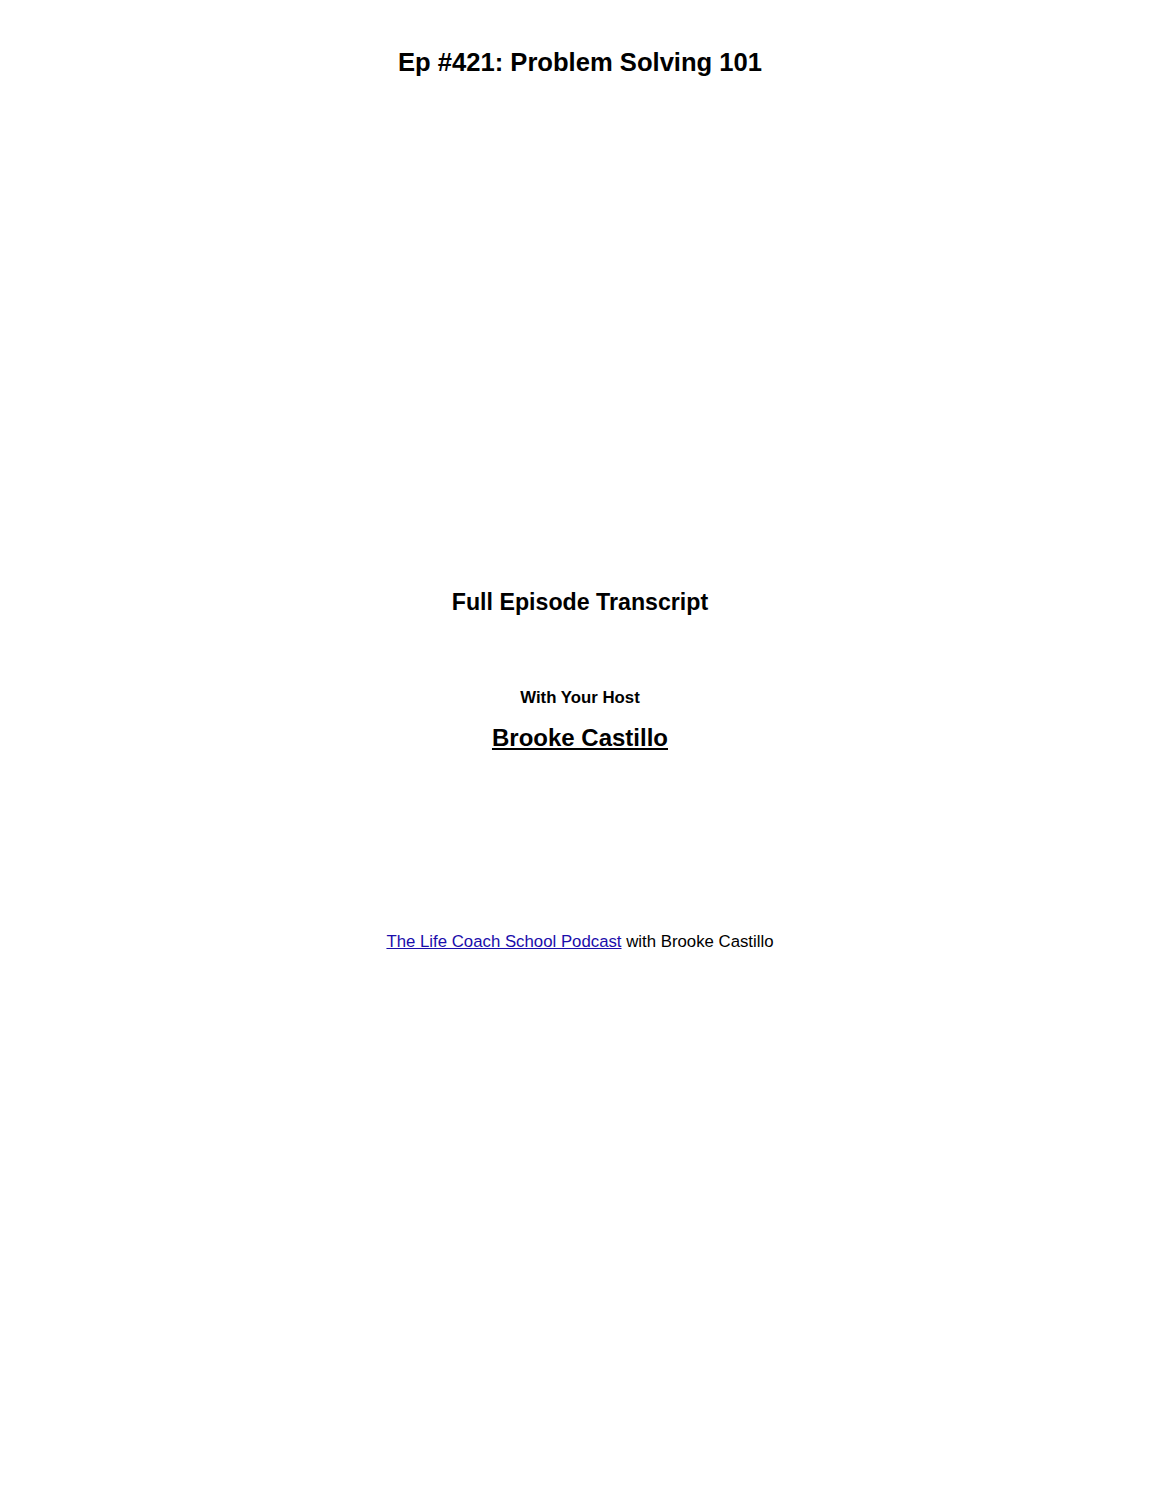Ep #421: Problem Solving 101
Full Episode Transcript
With Your Host
Brooke Castillo
The Life Coach School Podcast with Brooke Castillo